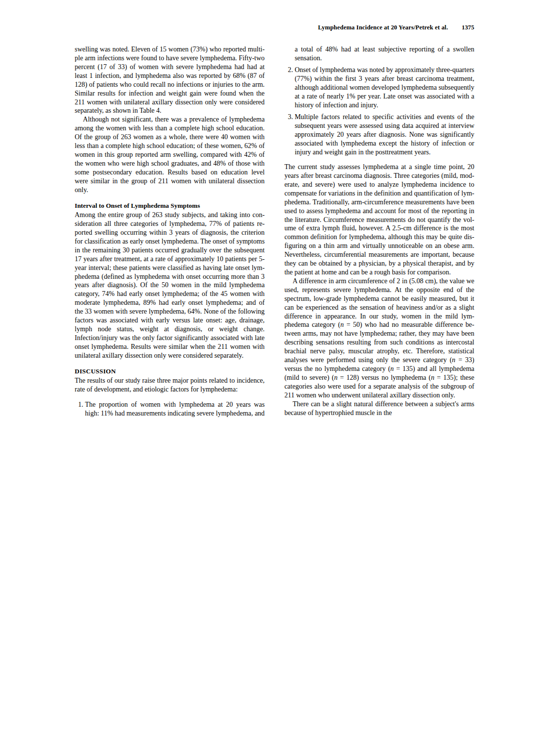Lymphedema Incidence at 20 Years/Petrek et al.1375
swelling was noted. Eleven of 15 women (73%) who reported multiple arm infections were found to have severe lymphedema. Fifty-two percent (17 of 33) of women with severe lymphedema had had at least 1 infection, and lymphedema also was reported by 68% (87 of 128) of patients who could recall no infections or injuries to the arm. Similar results for infection and weight gain were found when the 211 women with unilateral axillary dissection only were considered separately, as shown in Table 4.
Although not significant, there was a prevalence of lymphedema among the women with less than a complete high school education. Of the group of 263 women as a whole, there were 40 women with less than a complete high school education; of these women, 62% of women in this group reported arm swelling, compared with 42% of the women who were high school graduates, and 48% of those with some postsecondary education. Results based on education level were similar in the group of 211 women with unilateral dissection only.
Interval to Onset of Lymphedema Symptoms
Among the entire group of 263 study subjects, and taking into consideration all three categories of lymphedema, 77% of patients reported swelling occurring within 3 years of diagnosis, the criterion for classification as early onset lymphedema. The onset of symptoms in the remaining 30 patients occurred gradually over the subsequent 17 years after treatment, at a rate of approximately 10 patients per 5-year interval; these patients were classified as having late onset lymphedema (defined as lymphedema with onset occurring more than 3 years after diagnosis). Of the 50 women in the mild lymphedema category, 74% had early onset lymphedema; of the 45 women with moderate lymphedema, 89% had early onset lymphedema; and of the 33 women with severe lymphedema, 64%. None of the following factors was associated with early versus late onset: age, drainage, lymph node status, weight at diagnosis, or weight change. Infection/injury was the only factor significantly associated with late onset lymphedema. Results were similar when the 211 women with unilateral axillary dissection only were considered separately.
Discussion
The results of our study raise three major points related to incidence, rate of development, and etiologic factors for lymphedema:
The proportion of women with lymphedema at 20 years was high: 11% had measurements indicating severe lymphedema, and a total of 48% had at least subjective reporting of a swollen sensation.
Onset of lymphedema was noted by approximately three-quarters (77%) within the first 3 years after breast carcinoma treatment, although additional women developed lymphedema subsequently at a rate of nearly 1% per year. Late onset was associated with a history of infection and injury.
Multiple factors related to specific activities and events of the subsequent years were assessed using data acquired at interview approximately 20 years after diagnosis. None was significantly associated with lymphedema except the history of infection or injury and weight gain in the posttreatment years.
The current study assesses lymphedema at a single time point, 20 years after breast carcinoma diagnosis. Three categories (mild, moderate, and severe) were used to analyze lymphedema incidence to compensate for variations in the definition and quantification of lymphedema. Traditionally, arm-circumference measurements have been used to assess lymphedema and account for most of the reporting in the literature. Circumference measurements do not quantify the volume of extra lymph fluid, however. A 2.5-cm difference is the most common definition for lymphedema, although this may be quite disfiguring on a thin arm and virtually unnoticeable on an obese arm. Nevertheless, circumferential measurements are important, because they can be obtained by a physician, by a physical therapist, and by the patient at home and can be a rough basis for comparison.
A difference in arm circumference of 2 in (5.08 cm), the value we used, represents severe lymphedema. At the opposite end of the spectrum, low-grade lymphedema cannot be easily measured, but it can be experienced as the sensation of heaviness and/or as a slight difference in appearance. In our study, women in the mild lymphedema category (n = 50) who had no measurable difference between arms, may not have lymphedema; rather, they may have been describing sensations resulting from such conditions as intercostal brachial nerve palsy, muscular atrophy, etc. Therefore, statistical analyses were performed using only the severe category (n = 33) versus the no lymphedema category (n = 135) and all lymphedema (mild to severe) (n = 128) versus no lymphedema (n = 135); these categories also were used for a separate analysis of the subgroup of 211 women who underwent unilateral axillary dissection only.
There can be a slight natural difference between a subject's arms because of hypertrophied muscle in the